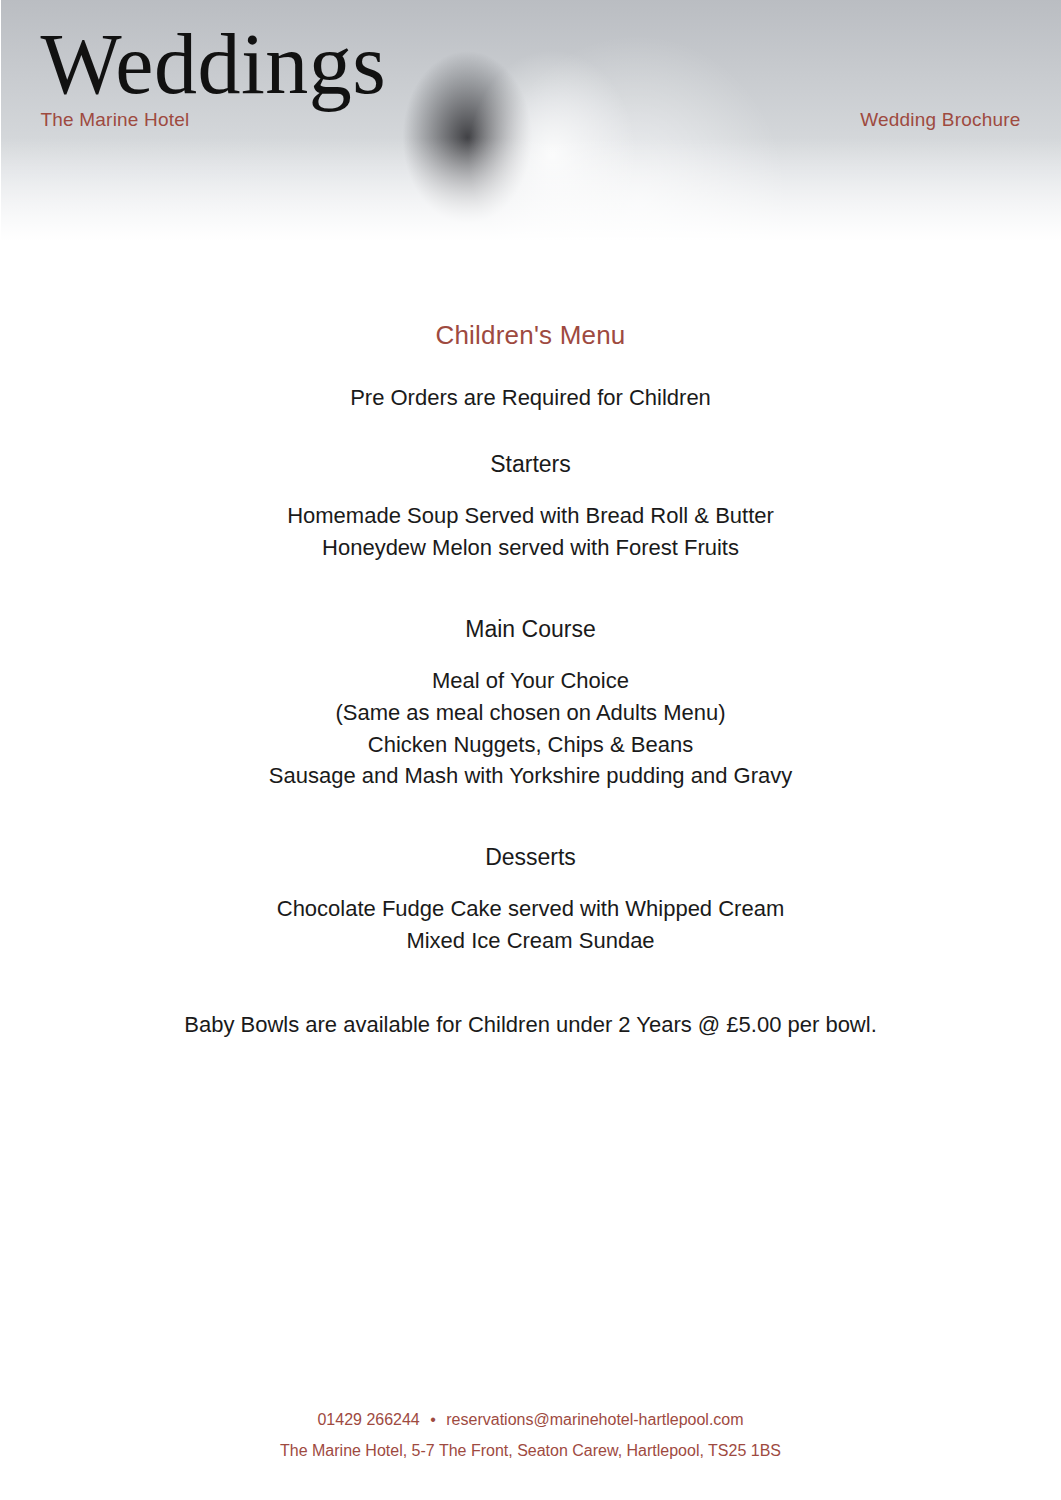Weddings
The Marine Hotel Wedding Brochure
Children's Menu
Pre Orders are Required for Children
Starters
Homemade Soup Served with Bread Roll & Butter
Honeydew Melon served with Forest Fruits
Main Course
Meal of Your Choice (Same as meal chosen on Adults Menu)
Chicken Nuggets, Chips & Beans
Sausage and Mash with Yorkshire pudding and Gravy
Desserts
Chocolate Fudge Cake served with Whipped Cream
Mixed Ice Cream Sundae
Baby Bowls are available for Children under 2 Years @ £5.00 per bowl.
01429 266244 • reservations@marinehotel-hartlepool.com
The Marine Hotel, 5-7 The Front, Seaton Carew, Hartlepool, TS25 1BS